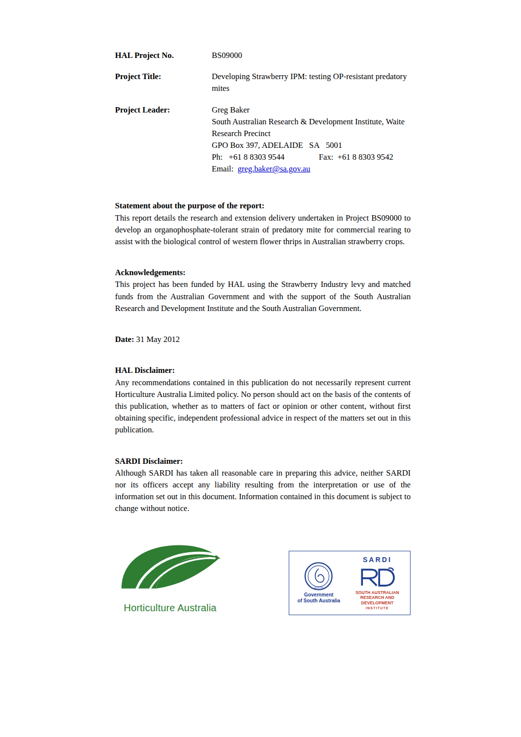| HAL Project No. | BS09000 |
| Project Title: | Developing Strawberry IPM: testing OP-resistant predatory mites |
| Project Leader: | Greg Baker South Australian Research & Development Institute, Waite Research Precinct GPO Box 397, ADELAIDE SA 5001 Ph: +61 8 8303 9544 Fax: +61 8 8303 9542 Email: greg.baker@sa.gov.au |
Statement about the purpose of the report:
This report details the research and extension delivery undertaken in Project BS09000 to develop an organophosphate-tolerant strain of predatory mite for commercial rearing to assist with the biological control of western flower thrips in Australian strawberry crops.
Acknowledgements:
This project has been funded by HAL using the Strawberry Industry levy and matched funds from the Australian Government and with the support of the South Australian Research and Development Institute and the South Australian Government.
Date: 31 May 2012
HAL Disclaimer:
Any recommendations contained in this publication do not necessarily represent current Horticulture Australia Limited policy. No person should act on the basis of the contents of this publication, whether as to matters of fact or opinion or other content, without first obtaining specific, independent professional advice in respect of the matters set out in this publication.
SARDI Disclaimer:
Although SARDI has taken all reasonable care in preparing this advice, neither SARDI nor its officers accept any liability resulting from the interpretation or use of the information set out in this document. Information contained in this document is subject to change without notice.
Horticulture Australia
SOUTH
Government
of South Australia
SARDI
SOUTH AUSTRALIAN
RESEARCH AND
DEVELOPMENT
INSTITUTE